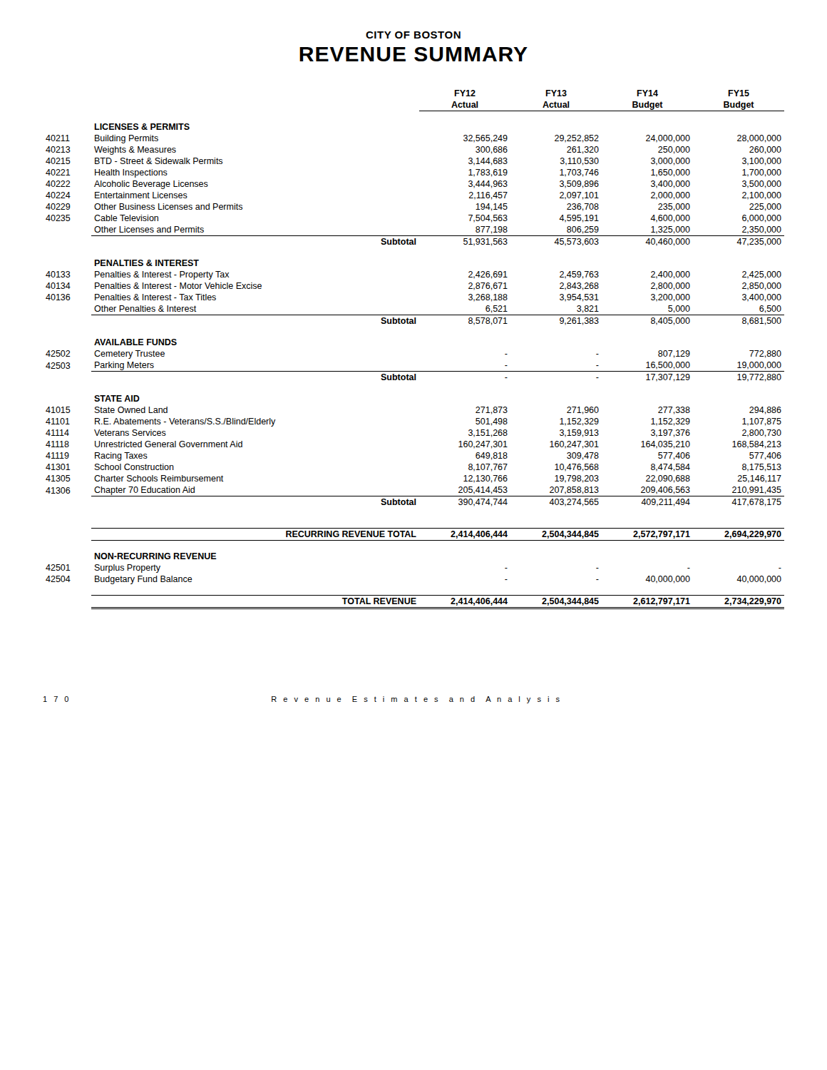CITY OF BOSTON
REVENUE SUMMARY
| | | FY12 | FY13 | FY14 | FY15 |
| --- | --- | --- | --- | --- | --- |
| | | Actual | Actual | Budget | Budget |
| | LICENSES & PERMITS | | | | |
| 40211 | Building Permits | 32,565,249 | 29,252,852 | 24,000,000 | 28,000,000 |
| 40213 | Weights & Measures | 300,686 | 261,320 | 250,000 | 260,000 |
| 40215 | BTD - Street & Sidewalk Permits | 3,144,683 | 3,110,530 | 3,000,000 | 3,100,000 |
| 40221 | Health Inspections | 1,783,619 | 1,703,746 | 1,650,000 | 1,700,000 |
| 40222 | Alcoholic Beverage Licenses | 3,444,963 | 3,509,896 | 3,400,000 | 3,500,000 |
| 40224 | Entertainment Licenses | 2,116,457 | 2,097,101 | 2,000,000 | 2,100,000 |
| 40229 | Other Business Licenses and Permits | 194,145 | 236,708 | 235,000 | 225,000 |
| 40235 | Cable Television | 7,504,563 | 4,595,191 | 4,600,000 | 6,000,000 |
| | Other Licenses and Permits | 877,198 | 806,259 | 1,325,000 | 2,350,000 |
| | Subtotal | 51,931,563 | 45,573,603 | 40,460,000 | 47,235,000 |
| | PENALTIES & INTEREST | | | | |
| 40133 | Penalties & Interest - Property Tax | 2,426,691 | 2,459,763 | 2,400,000 | 2,425,000 |
| 40134 | Penalties & Interest - Motor Vehicle Excise | 2,876,671 | 2,843,268 | 2,800,000 | 2,850,000 |
| 40136 | Penalties & Interest - Tax Titles | 3,268,188 | 3,954,531 | 3,200,000 | 3,400,000 |
| | Other Penalties & Interest | 6,521 | 3,821 | 5,000 | 6,500 |
| | Subtotal | 8,578,071 | 9,261,383 | 8,405,000 | 8,681,500 |
| | AVAILABLE FUNDS | | | | |
| 42502 | Cemetery Trustee | - | - | 807,129 | 772,880 |
| 42503 | Parking Meters | - | - | 16,500,000 | 19,000,000 |
| | Subtotal | - | - | 17,307,129 | 19,772,880 |
| | STATE AID | | | | |
| 41015 | State Owned Land | 271,873 | 271,960 | 277,338 | 294,886 |
| 41101 | R.E. Abatements - Veterans/S.S./Blind/Elderly | 501,498 | 1,152,329 | 1,152,329 | 1,107,875 |
| 41114 | Veterans Services | 3,151,268 | 3,159,913 | 3,197,376 | 2,800,730 |
| 41118 | Unrestricted General Government Aid | 160,247,301 | 160,247,301 | 164,035,210 | 168,584,213 |
| 41119 | Racing Taxes | 649,818 | 309,478 | 577,406 | 577,406 |
| 41301 | School Construction | 8,107,767 | 10,476,568 | 8,474,584 | 8,175,513 |
| 41305 | Charter Schools Reimbursement | 12,130,766 | 19,798,203 | 22,090,688 | 25,146,117 |
| 41306 | Chapter 70 Education Aid | 205,414,453 | 207,858,813 | 209,406,563 | 210,991,435 |
| | Subtotal | 390,474,744 | 403,274,565 | 409,211,494 | 417,678,175 |
| | RECURRING REVENUE TOTAL | 2,414,406,444 | 2,504,344,845 | 2,572,797,171 | 2,694,229,970 |
| | NON-RECURRING REVENUE | | | | |
| 42501 | Surplus Property | - | - | - | - |
| 42504 | Budgetary Fund Balance | - | - | 40,000,000 | 40,000,000 |
| | TOTAL REVENUE | 2,414,406,444 | 2,504,344,845 | 2,612,797,171 | 2,734,229,970 |
1 7 0
R e v e n u e E s t i m a t e s a n d A n a l y s i s